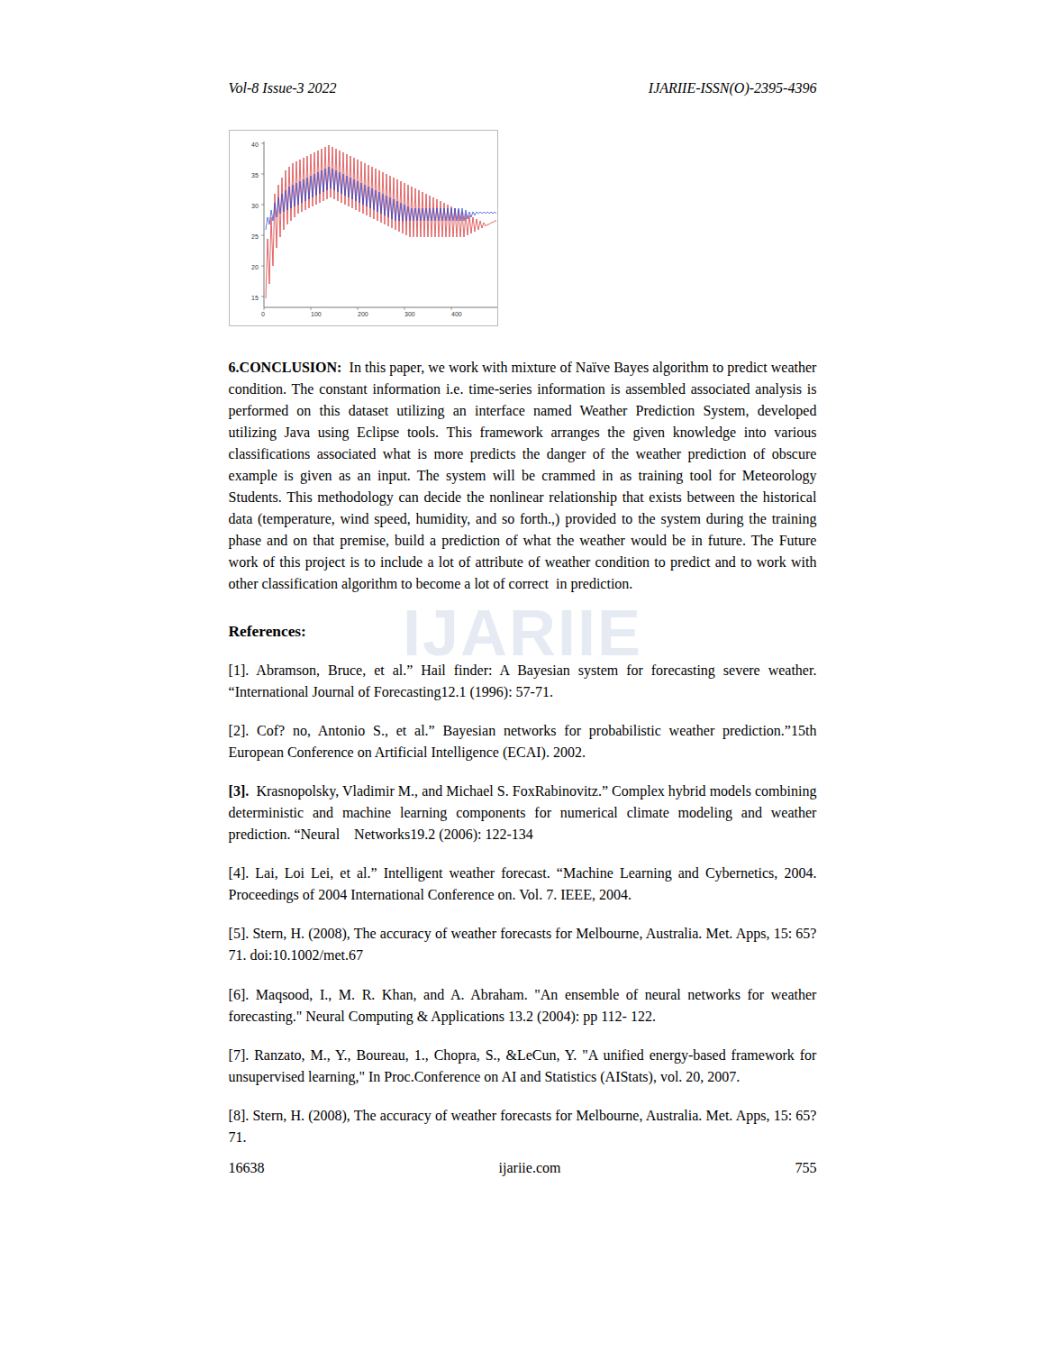Vol-8 Issue-3 2022
IJARIIE-ISSN(O)-2395-4396
IJARIIE
40 35 30 25 20 15 0 100 200 300 400
6.CONCLUSION: In this paper, we work with mixture of Naïve Bayes algorithm to predict weather condition. The constant information i.e. time-series information is assembled associated analysis is performed on this dataset utilizing an interface named Weather Prediction System, developed utilizing Java using Eclipse tools. This framework arranges the given knowledge into various classifications associated what is more predicts the danger of the weather prediction of obscure example is given as an input. The system will be crammed in as training tool for Meteorology Students. This methodology can decide the nonlinear relationship that exists between the historical data (temperature, wind speed, humidity, and so forth.,) provided to the system during the training phase and on that premise, build a prediction of what the weather would be in future. The Future work of this project is to include a lot of attribute of weather condition to predict and to work with other classification algorithm to become a lot of correct in prediction.
References:
[1]. Abramson, Bruce, et al.” Hail finder: A Bayesian system for forecasting severe weather. “International Journal of Forecasting12.1 (1996): 57-71.
[2]. Cof? no, Antonio S., et al.” Bayesian networks for probabilistic weather prediction.”15th European Conference on Artificial Intelligence (ECAI). 2002.
[3]. Krasnopolsky, Vladimir M., and Michael S. FoxRabinovitz.” Complex hybrid models combining deterministic and machine learning components for numerical climate modeling and weather prediction. “Neural Networks19.2 (2006): 122-134
[4]. Lai, Loi Lei, et al.” Intelligent weather forecast. “Machine Learning and Cybernetics, 2004. Proceedings of 2004 International Conference on. Vol. 7. IEEE, 2004.
[5]. Stern, H. (2008), The accuracy of weather forecasts for Melbourne, Australia. Met. Apps, 15: 65?71. doi:10.1002/met.67
[6]. Maqsood, I., M. R. Khan, and A. Abraham. "An ensemble of neural networks for weather forecasting." Neural Computing & Applications 13.2 (2004): pp 112- 122.
[7]. Ranzato, M., Y., Boureau, 1., Chopra, S., &LeCun, Y. "A unified energy-based framework for unsupervised learning," In Proc.Conference on AI and Statistics (AIStats), vol. 20, 2007.
[8]. Stern, H. (2008), The accuracy of weather forecasts for Melbourne, Australia. Met. Apps, 15: 65?71.
16638
ijariie.com
755